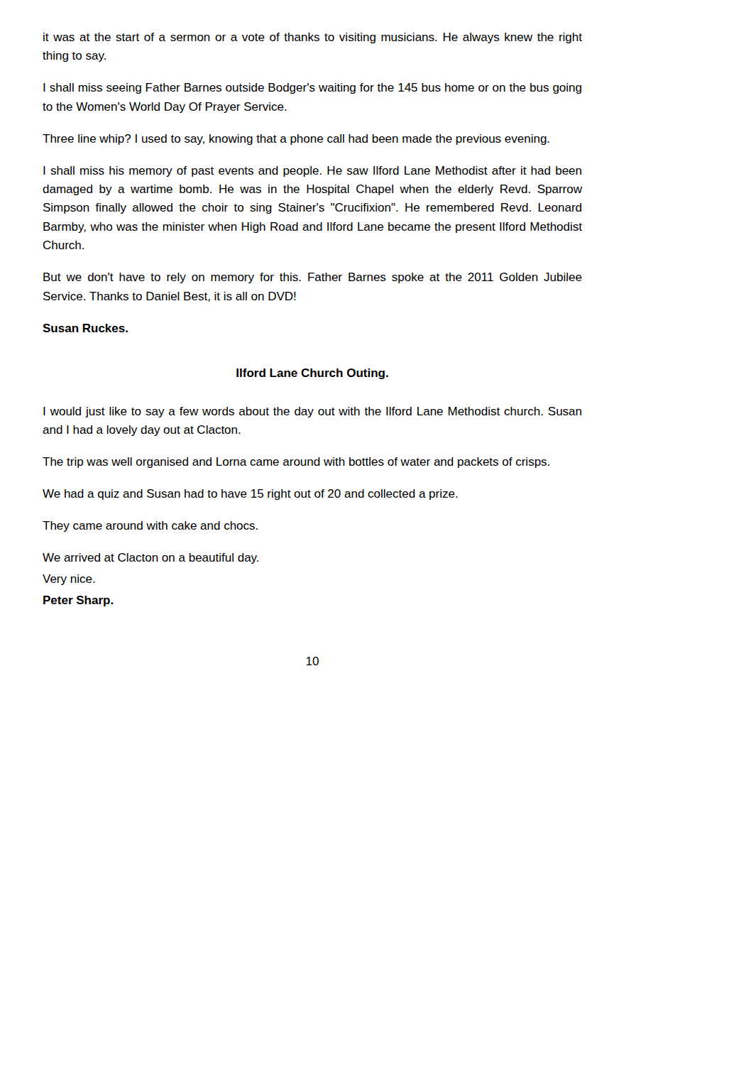it was at the start of a sermon or a vote of thanks to visiting musicians. He always knew the right thing to say.
I shall miss seeing Father Barnes outside Bodger's waiting for the 145 bus home or on the bus going to the Women's World Day Of Prayer Service.
Three line whip? I used to say, knowing that a phone call had been made the previous evening.
I shall miss his memory of past events and people. He saw Ilford Lane Methodist after it had been damaged by a wartime bomb. He was in the Hospital Chapel when the elderly Revd. Sparrow Simpson finally allowed the choir to sing Stainer's "Crucifixion". He remembered Revd. Leonard Barmby, who was the minister when High Road and Ilford Lane became the present Ilford Methodist Church.
But we don't have to rely on memory for this. Father Barnes spoke at the 2011 Golden Jubilee Service. Thanks to Daniel Best, it is all on DVD!
Susan Ruckes.
Ilford Lane Church Outing.
I would just like to say a few words about the day out with the Ilford Lane Methodist church. Susan and I had a lovely day out at Clacton.
The trip was well organised and Lorna came around with bottles of water and packets of crisps.
We had a quiz and Susan had to have 15 right out of 20 and collected a prize.
They came around with cake and chocs.
We arrived at Clacton on a beautiful day.
Very nice.
Peter Sharp.
10